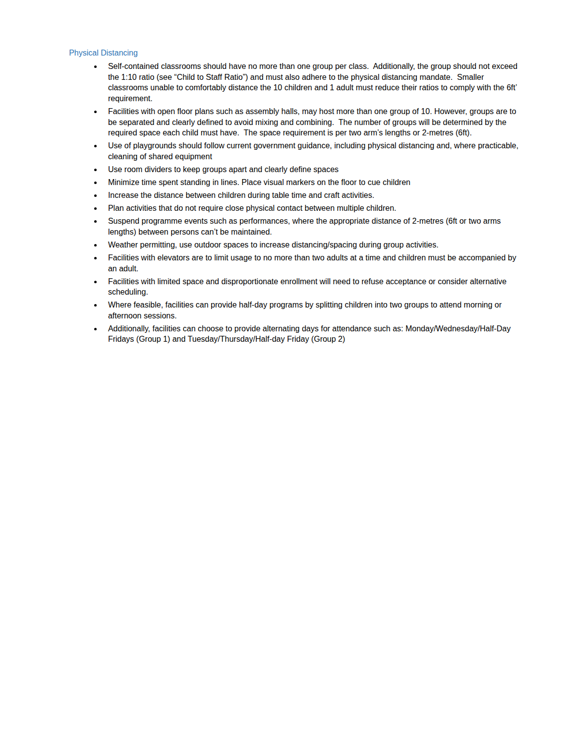Physical Distancing
Self-contained classrooms should have no more than one group per class. Additionally, the group should not exceed the 1:10 ratio (see “Child to Staff Ratio”) and must also adhere to the physical distancing mandate. Smaller classrooms unable to comfortably distance the 10 children and 1 adult must reduce their ratios to comply with the 6ft’ requirement.
Facilities with open floor plans such as assembly halls, may host more than one group of 10. However, groups are to be separated and clearly defined to avoid mixing and combining. The number of groups will be determined by the required space each child must have. The space requirement is per two arm’s lengths or 2-metres (6ft).
Use of playgrounds should follow current government guidance, including physical distancing and, where practicable, cleaning of shared equipment
Use room dividers to keep groups apart and clearly define spaces
Minimize time spent standing in lines. Place visual markers on the floor to cue children
Increase the distance between children during table time and craft activities.
Plan activities that do not require close physical contact between multiple children.
Suspend programme events such as performances, where the appropriate distance of 2-metres (6ft or two arms lengths) between persons can’t be maintained.
Weather permitting, use outdoor spaces to increase distancing/spacing during group activities.
Facilities with elevators are to limit usage to no more than two adults at a time and children must be accompanied by an adult.
Facilities with limited space and disproportionate enrollment will need to refuse acceptance or consider alternative scheduling.
Where feasible, facilities can provide half-day programs by splitting children into two groups to attend morning or afternoon sessions.
Additionally, facilities can choose to provide alternating days for attendance such as: Monday/Wednesday/Half-Day Fridays (Group 1) and Tuesday/Thursday/Half-day Friday (Group 2)